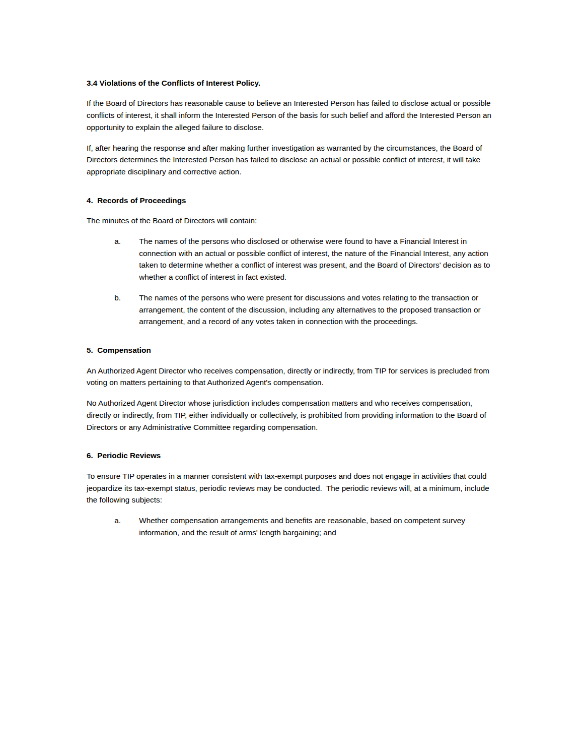3.4 Violations of the Conflicts of Interest Policy.
If the Board of Directors has reasonable cause to believe an Interested Person has failed to disclose actual or possible conflicts of interest, it shall inform the Interested Person of the basis for such belief and afford the Interested Person an opportunity to explain the alleged failure to disclose.
If, after hearing the response and after making further investigation as warranted by the circumstances, the Board of Directors determines the Interested Person has failed to disclose an actual or possible conflict of interest, it will take appropriate disciplinary and corrective action.
4. Records of Proceedings
The minutes of the Board of Directors will contain:
a. The names of the persons who disclosed or otherwise were found to have a Financial Interest in connection with an actual or possible conflict of interest, the nature of the Financial Interest, any action taken to determine whether a conflict of interest was present, and the Board of Directors' decision as to whether a conflict of interest in fact existed.
b. The names of the persons who were present for discussions and votes relating to the transaction or arrangement, the content of the discussion, including any alternatives to the proposed transaction or arrangement, and a record of any votes taken in connection with the proceedings.
5. Compensation
An Authorized Agent Director who receives compensation, directly or indirectly, from TIP for services is precluded from voting on matters pertaining to that Authorized Agent's compensation.
No Authorized Agent Director whose jurisdiction includes compensation matters and who receives compensation, directly or indirectly, from TIP, either individually or collectively, is prohibited from providing information to the Board of Directors or any Administrative Committee regarding compensation.
6. Periodic Reviews
To ensure TIP operates in a manner consistent with tax-exempt purposes and does not engage in activities that could jeopardize its tax-exempt status, periodic reviews may be conducted. The periodic reviews will, at a minimum, include the following subjects:
a. Whether compensation arrangements and benefits are reasonable, based on competent survey information, and the result of arms' length bargaining; and